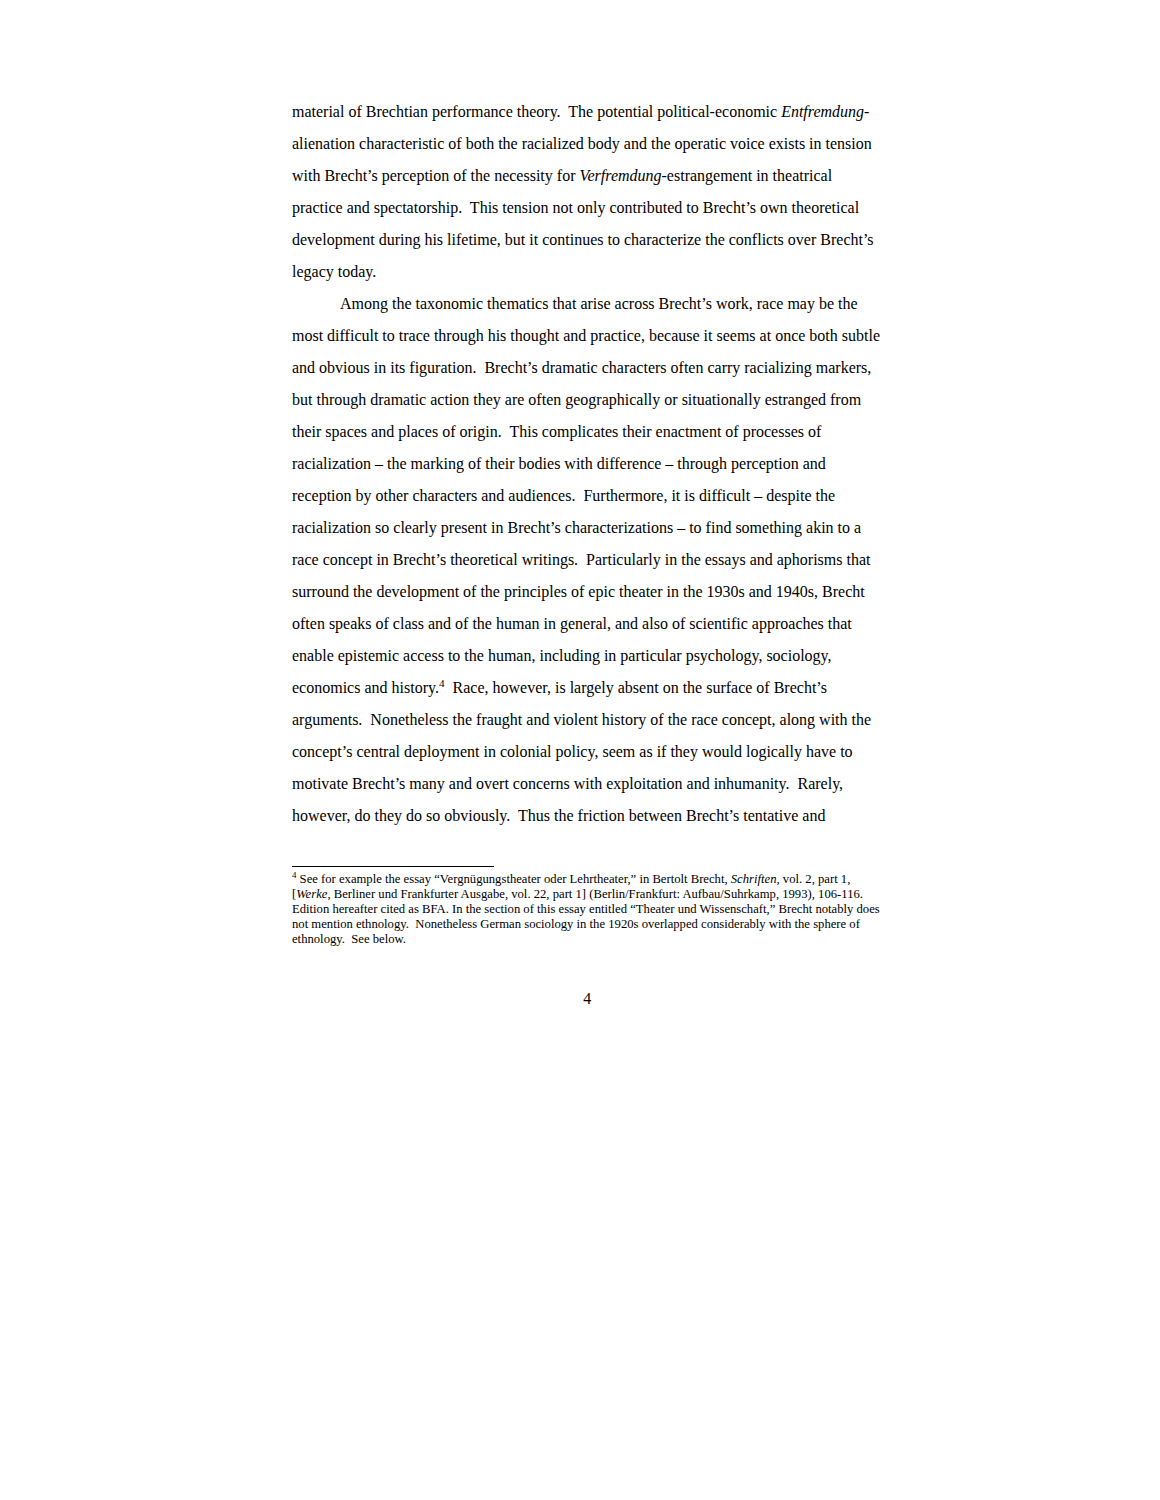material of Brechtian performance theory. The potential political-economic Entfremdung-alienation characteristic of both the racialized body and the operatic voice exists in tension with Brecht’s perception of the necessity for Verfremdung-estrangement in theatrical practice and spectatorship. This tension not only contributed to Brecht’s own theoretical development during his lifetime, but it continues to characterize the conflicts over Brecht’s legacy today.
Among the taxonomic thematics that arise across Brecht’s work, race may be the most difficult to trace through his thought and practice, because it seems at once both subtle and obvious in its figuration. Brecht’s dramatic characters often carry racializing markers, but through dramatic action they are often geographically or situationally estranged from their spaces and places of origin. This complicates their enactment of processes of racialization – the marking of their bodies with difference – through perception and reception by other characters and audiences. Furthermore, it is difficult – despite the racialization so clearly present in Brecht’s characterizations – to find something akin to a race concept in Brecht’s theoretical writings. Particularly in the essays and aphorisms that surround the development of the principles of epic theater in the 1930s and 1940s, Brecht often speaks of class and of the human in general, and also of scientific approaches that enable epistemic access to the human, including in particular psychology, sociology, economics and history.4 Race, however, is largely absent on the surface of Brecht’s arguments. Nonetheless the fraught and violent history of the race concept, along with the concept’s central deployment in colonial policy, seem as if they would logically have to motivate Brecht’s many and overt concerns with exploitation and inhumanity. Rarely, however, do they do so obviously. Thus the friction between Brecht’s tentative and
4 See for example the essay “Vergnügungstheater oder Lehrtheater,” in Bertolt Brecht, Schriften, vol. 2, part 1, [Werke, Berliner und Frankfurter Ausgabe, vol. 22, part 1] (Berlin/Frankfurt: Aufbau/Suhrkamp, 1993), 106-116. Edition hereafter cited as BFA. In the section of this essay entitled “Theater und Wissenschaft,” Brecht notably does not mention ethnology. Nonetheless German sociology in the 1920s overlapped considerably with the sphere of ethnology. See below.
4